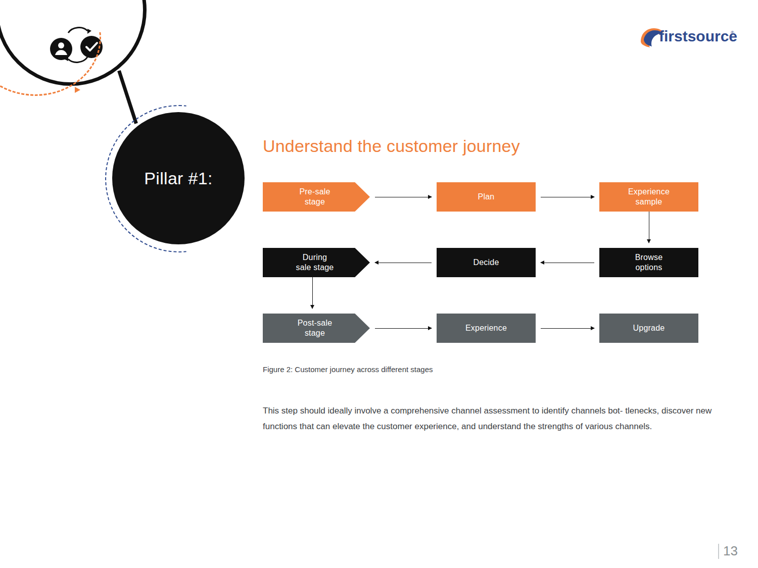Pillar #1:
firstsource ®
Understand the customer journey
Pre-sale
stage
Plan
Experience
sample
During
sale stage
Decide
Browse
options
Post-sale
stage
Experience
Upgrade
Figure 2: Customer journey across different stages
This step should ideally involve a comprehensive channel assessment to identify channels bot- tlenecks, discover new functions that can elevate the customer experience, and understand the strengths of various channels.
13